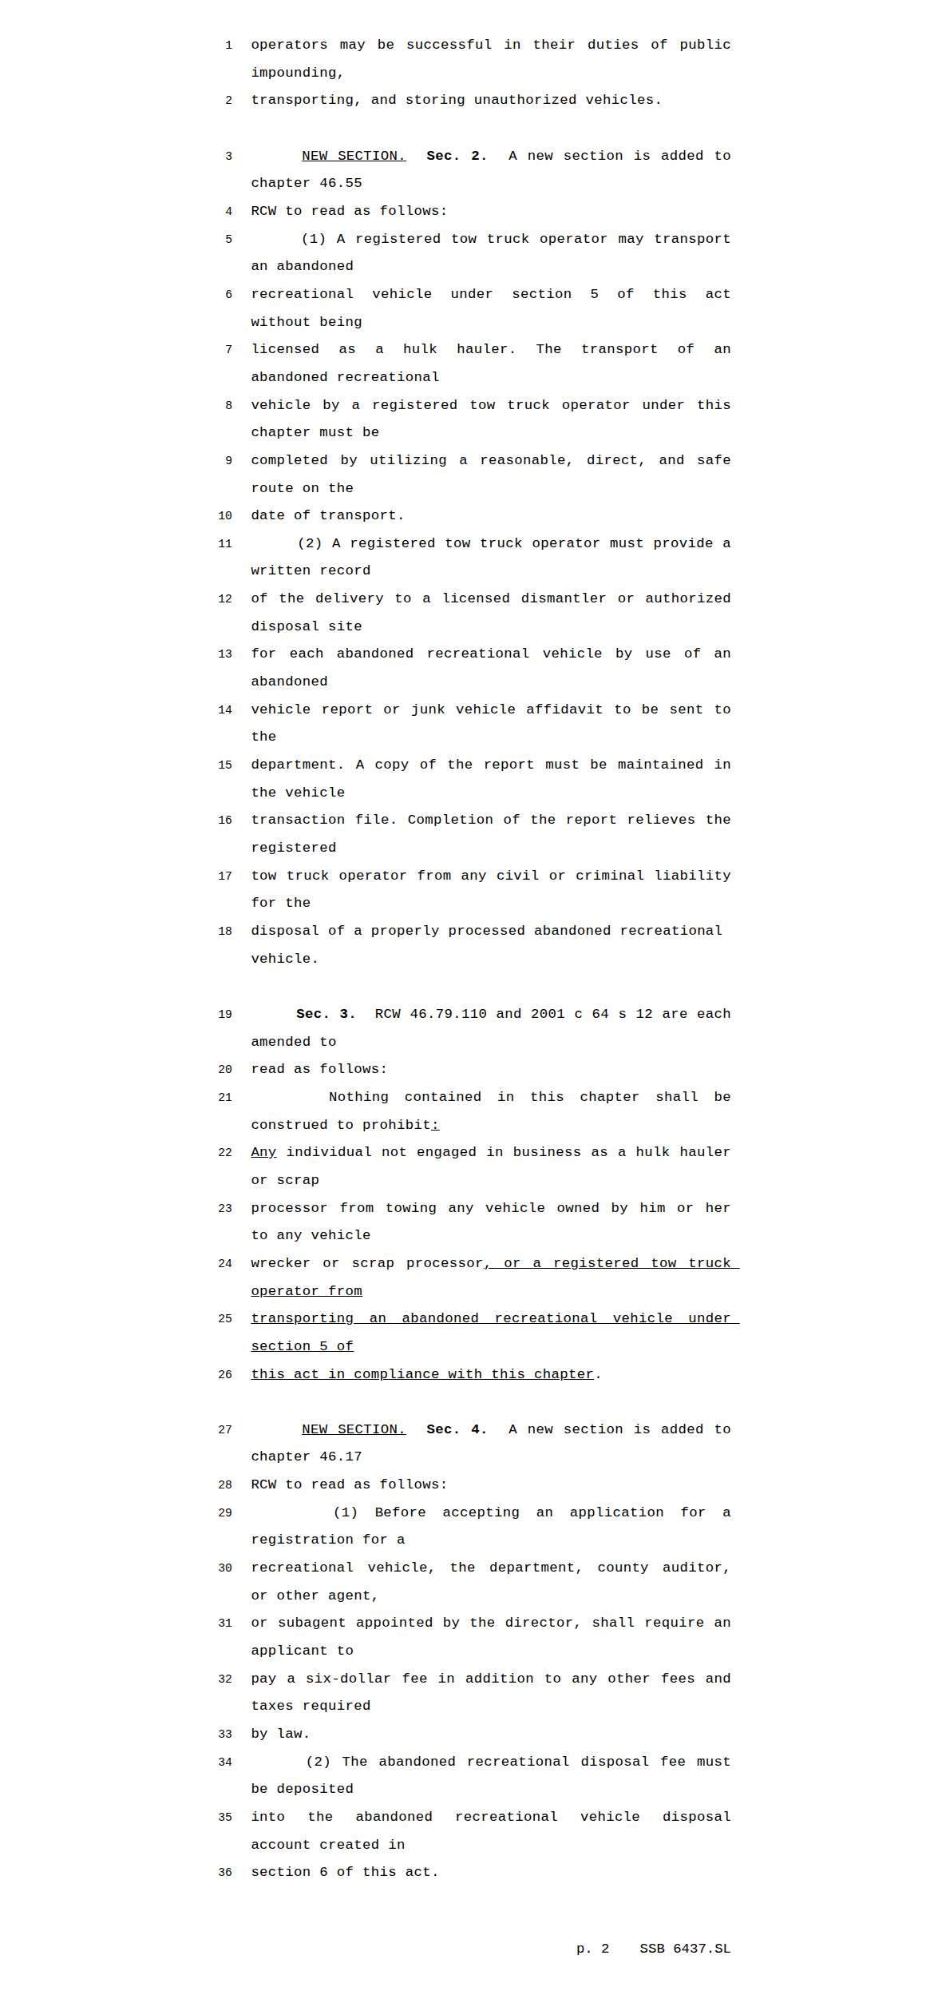1 operators may be successful in their duties of public impounding,
2 transporting, and storing unauthorized vehicles.
3 NEW SECTION. Sec. 2. A new section is added to chapter 46.55
4 RCW to read as follows:
5 (1) A registered tow truck operator may transport an abandoned
6 recreational vehicle under section 5 of this act without being
7 licensed as a hulk hauler. The transport of an abandoned recreational
8 vehicle by a registered tow truck operator under this chapter must be
9 completed by utilizing a reasonable, direct, and safe route on the
10 date of transport.
11 (2) A registered tow truck operator must provide a written record
12 of the delivery to a licensed dismantler or authorized disposal site
13 for each abandoned recreational vehicle by use of an abandoned
14 vehicle report or junk vehicle affidavit to be sent to the
15 department. A copy of the report must be maintained in the vehicle
16 transaction file. Completion of the report relieves the registered
17 tow truck operator from any civil or criminal liability for the
18 disposal of a properly processed abandoned recreational vehicle.
19 Sec. 3. RCW 46.79.110 and 2001 c 64 s 12 are each amended to
20 read as follows:
21 Nothing contained in this chapter shall be construed to prohibit:
22 Any individual not engaged in business as a hulk hauler or scrap
23 processor from towing any vehicle owned by him or her to any vehicle
24 wrecker or scrap processor, or a registered tow truck operator from
25 transporting an abandoned recreational vehicle under section 5 of
26 this act in compliance with this chapter.
27 NEW SECTION. Sec. 4. A new section is added to chapter 46.17
28 RCW to read as follows:
29 (1) Before accepting an application for a registration for a
30 recreational vehicle, the department, county auditor, or other agent,
31 or subagent appointed by the director, shall require an applicant to
32 pay a six-dollar fee in addition to any other fees and taxes required
33 by law.
34 (2) The abandoned recreational disposal fee must be deposited
35 into the abandoned recreational vehicle disposal account created in
36 section 6 of this act.
p. 2 SSB 6437.SL